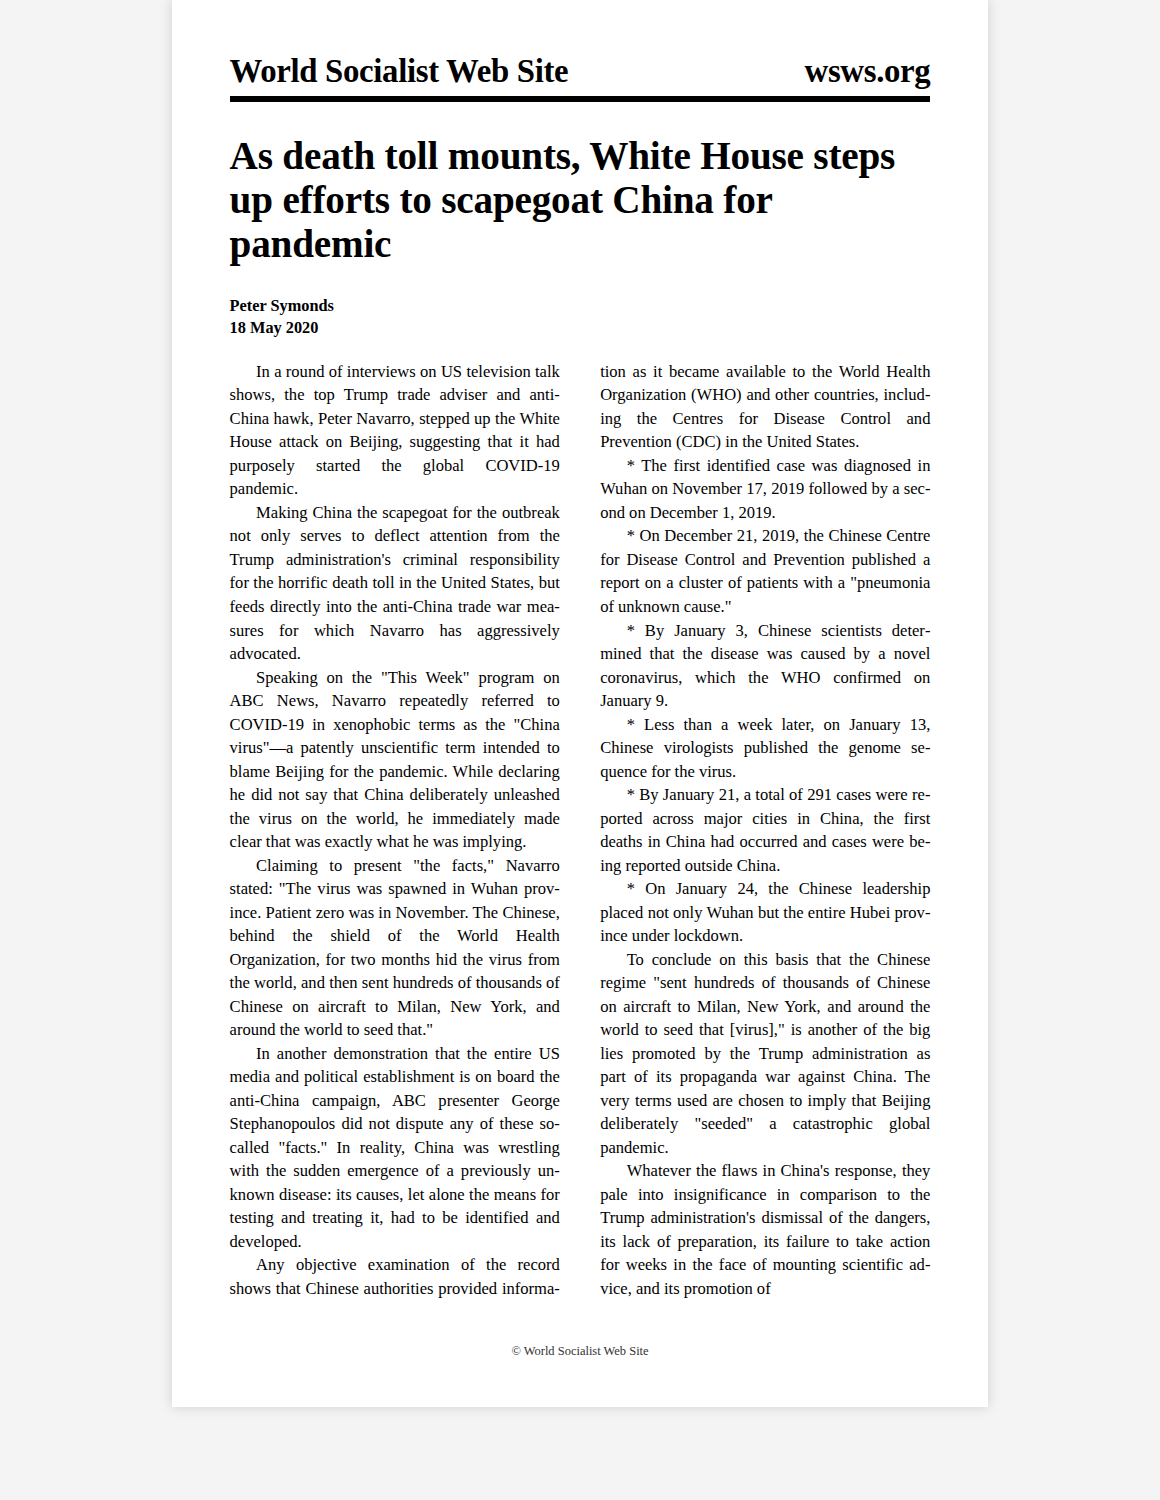World Socialist Web Site wsws.org
As death toll mounts, White House steps up efforts to scapegoat China for pandemic
Peter Symonds
18 May 2020
In a round of interviews on US television talk shows, the top Trump trade adviser and anti-China hawk, Peter Navarro, stepped up the White House attack on Beijing, suggesting that it had purposely started the global COVID-19 pandemic.
Making China the scapegoat for the outbreak not only serves to deflect attention from the Trump administration's criminal responsibility for the horrific death toll in the United States, but feeds directly into the anti-China trade war measures for which Navarro has aggressively advocated.
Speaking on the "This Week" program on ABC News, Navarro repeatedly referred to COVID-19 in xenophobic terms as the "China virus"—a patently unscientific term intended to blame Beijing for the pandemic. While declaring he did not say that China deliberately unleashed the virus on the world, he immediately made clear that was exactly what he was implying.
Claiming to present "the facts," Navarro stated: "The virus was spawned in Wuhan province. Patient zero was in November. The Chinese, behind the shield of the World Health Organization, for two months hid the virus from the world, and then sent hundreds of thousands of Chinese on aircraft to Milan, New York, and around the world to seed that."
In another demonstration that the entire US media and political establishment is on board the anti-China campaign, ABC presenter George Stephanopoulos did not dispute any of these so-called "facts." In reality, China was wrestling with the sudden emergence of a previously unknown disease: its causes, let alone the means for testing and treating it, had to be identified and developed.
Any objective examination of the record shows that Chinese authorities provided information as it became available to the World Health Organization (WHO) and other countries, including the Centres for Disease Control and Prevention (CDC) in the United States.
* The first identified case was diagnosed in Wuhan on November 17, 2019 followed by a second on December 1, 2019.
* On December 21, 2019, the Chinese Centre for Disease Control and Prevention published a report on a cluster of patients with a "pneumonia of unknown cause."
* By January 3, Chinese scientists determined that the disease was caused by a novel coronavirus, which the WHO confirmed on January 9.
* Less than a week later, on January 13, Chinese virologists published the genome sequence for the virus.
* By January 21, a total of 291 cases were reported across major cities in China, the first deaths in China had occurred and cases were being reported outside China.
* On January 24, the Chinese leadership placed not only Wuhan but the entire Hubei province under lockdown.
To conclude on this basis that the Chinese regime "sent hundreds of thousands of Chinese on aircraft to Milan, New York, and around the world to seed that [virus]," is another of the big lies promoted by the Trump administration as part of its propaganda war against China. The very terms used are chosen to imply that Beijing deliberately "seeded" a catastrophic global pandemic.
Whatever the flaws in China's response, they pale into insignificance in comparison to the Trump administration's dismissal of the dangers, its lack of preparation, its failure to take action for weeks in the face of mounting scientific advice, and its promotion of
© World Socialist Web Site